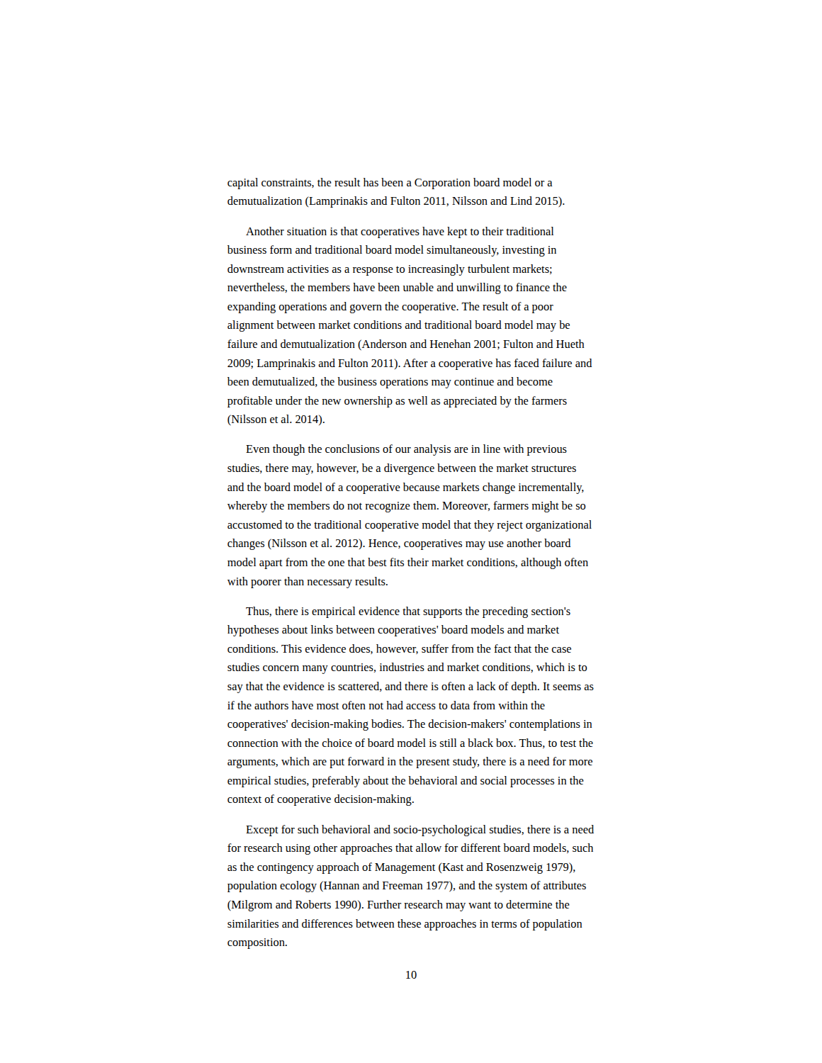capital constraints, the result has been a Corporation board model or a demutualization (Lamprinakis and Fulton 2011, Nilsson and Lind 2015).
Another situation is that cooperatives have kept to their traditional business form and traditional board model simultaneously, investing in downstream activities as a response to increasingly turbulent markets; nevertheless, the members have been unable and unwilling to finance the expanding operations and govern the cooperative. The result of a poor alignment between market conditions and traditional board model may be failure and demutualization (Anderson and Henehan 2001; Fulton and Hueth 2009; Lamprinakis and Fulton 2011). After a cooperative has faced failure and been demutualized, the business operations may continue and become profitable under the new ownership as well as appreciated by the farmers (Nilsson et al. 2014).
Even though the conclusions of our analysis are in line with previous studies, there may, however, be a divergence between the market structures and the board model of a cooperative because markets change incrementally, whereby the members do not recognize them. Moreover, farmers might be so accustomed to the traditional cooperative model that they reject organizational changes (Nilsson et al. 2012). Hence, cooperatives may use another board model apart from the one that best fits their market conditions, although often with poorer than necessary results.
Thus, there is empirical evidence that supports the preceding section's hypotheses about links between cooperatives' board models and market conditions. This evidence does, however, suffer from the fact that the case studies concern many countries, industries and market conditions, which is to say that the evidence is scattered, and there is often a lack of depth. It seems as if the authors have most often not had access to data from within the cooperatives' decision-making bodies. The decision-makers' contemplations in connection with the choice of board model is still a black box. Thus, to test the arguments, which are put forward in the present study, there is a need for more empirical studies, preferably about the behavioral and social processes in the context of cooperative decision-making.
Except for such behavioral and socio-psychological studies, there is a need for research using other approaches that allow for different board models, such as the contingency approach of Management (Kast and Rosenzweig 1979), population ecology (Hannan and Freeman 1977), and the system of attributes (Milgrom and Roberts 1990). Further research may want to determine the similarities and differences between these approaches in terms of population composition.
10